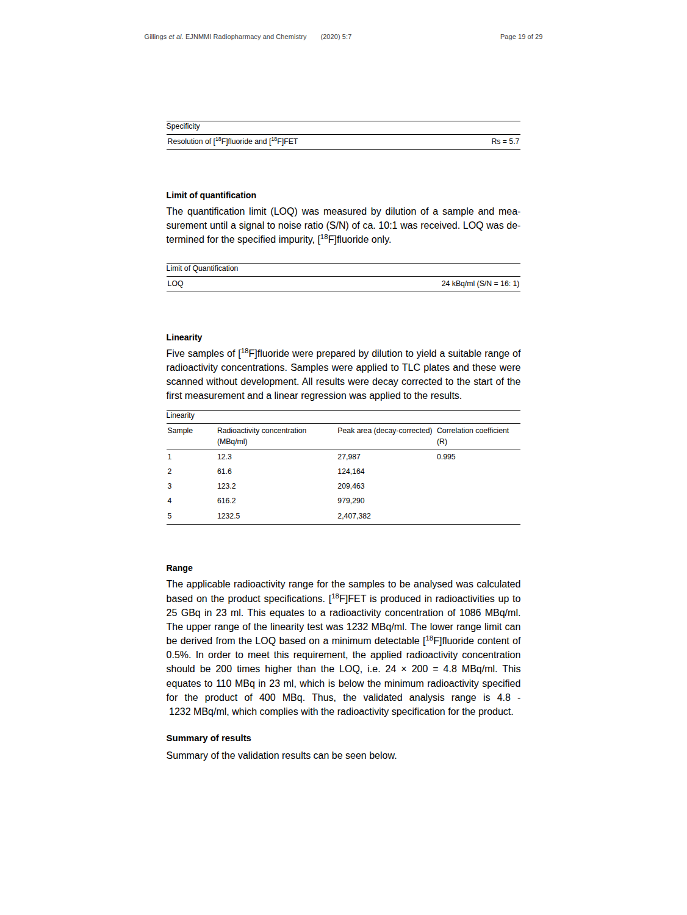Gillings et al. EJNMMI Radiopharmacy and Chemistry(2020) 5:7
Page 19 of 29
Specificity
| Resolution of [ 18 F]fluoride and [ 18 F]FET | Rs = 5.7 |
Limit of quantification
The quantification limit (LOQ) was measured by dilution of a sample and measurement until a signal to noise ratio (S/N) of ca. 10:1 was received. LOQ was determined for the specified impurity, [18F]fluoride only.
Limit of Quantification
| LOQ | 24 kBq/ml (S/N = 16: 1) |
Linearity
Five samples of [18F]fluoride were prepared by dilution to yield a suitable range of radioactivity concentrations. Samples were applied to TLC plates and these were scanned without development. All results were decay corrected to the start of the first measurement and a linear regression was applied to the results.
Linearity
| Sample | Radioactivity concentration (MBq/ml) | Peak area (decay-corrected) | Correlation coefficient (R) |
| --- | --- | --- | --- |
| 1 | 12.3 | 27,987 | 0.995 |
| 2 | 61.6 | 124,164 | |
| 3 | 123.2 | 209,463 | |
| 4 | 616.2 | 979,290 | |
| 5 | 1232.5 | 2,407,382 | |
Range
The applicable radioactivity range for the samples to be analysed was calculated based on the product specifications. [18F]FET is produced in radioactivities up to 25 GBq in 23 ml. This equates to a radioactivity concentration of 1086 MBq/ml. The upper range of the linearity test was 1232 MBq/ml. The lower range limit can be derived from the LOQ based on a minimum detectable [18F]fluoride content of 0.5%. In order to meet this requirement, the applied radioactivity concentration should be 200 times higher than the LOQ, i.e. 24 × 200 = 4.8 MBq/ml. This equates to 110 MBq in 23 ml, which is below the minimum radioactivity specified for the product of 400 MBq. Thus, the validated analysis range is 4.8 - 1232 MBq/ml, which complies with the radioactivity specification for the product.
Summary of results
Summary of the validation results can be seen below.